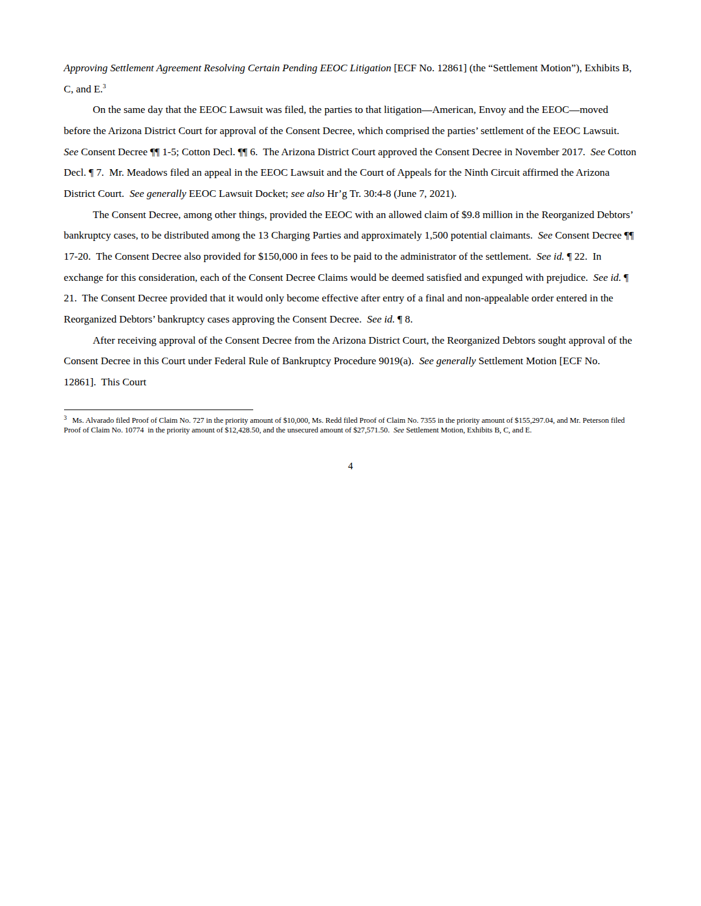Approving Settlement Agreement Resolving Certain Pending EEOC Litigation [ECF No. 12861] (the “Settlement Motion”), Exhibits B, C, and E.3
On the same day that the EEOC Lawsuit was filed, the parties to that litigation—American, Envoy and the EEOC—moved before the Arizona District Court for approval of the Consent Decree, which comprised the parties’ settlement of the EEOC Lawsuit. See Consent Decree ¶¶ 1-5; Cotton Decl. ¶¶ 6. The Arizona District Court approved the Consent Decree in November 2017. See Cotton Decl. ¶ 7. Mr. Meadows filed an appeal in the EEOC Lawsuit and the Court of Appeals for the Ninth Circuit affirmed the Arizona District Court. See generally EEOC Lawsuit Docket; see also Hr’g Tr. 30:4-8 (June 7, 2021).
The Consent Decree, among other things, provided the EEOC with an allowed claim of $9.8 million in the Reorganized Debtors’ bankruptcy cases, to be distributed among the 13 Charging Parties and approximately 1,500 potential claimants. See Consent Decree ¶¶ 17-20. The Consent Decree also provided for $150,000 in fees to be paid to the administrator of the settlement. See id. ¶ 22. In exchange for this consideration, each of the Consent Decree Claims would be deemed satisfied and expunged with prejudice. See id. ¶ 21. The Consent Decree provided that it would only become effective after entry of a final and non-appealable order entered in the Reorganized Debtors’ bankruptcy cases approving the Consent Decree. See id. ¶ 8.
After receiving approval of the Consent Decree from the Arizona District Court, the Reorganized Debtors sought approval of the Consent Decree in this Court under Federal Rule of Bankruptcy Procedure 9019(a). See generally Settlement Motion [ECF No. 12861]. This Court
3 Ms. Alvarado filed Proof of Claim No. 727 in the priority amount of $10,000, Ms. Redd filed Proof of Claim No. 7355 in the priority amount of $155,297.04, and Mr. Peterson filed Proof of Claim No. 10774 in the priority amount of $12,428.50, and the unsecured amount of $27,571.50. See Settlement Motion, Exhibits B, C, and E.
4